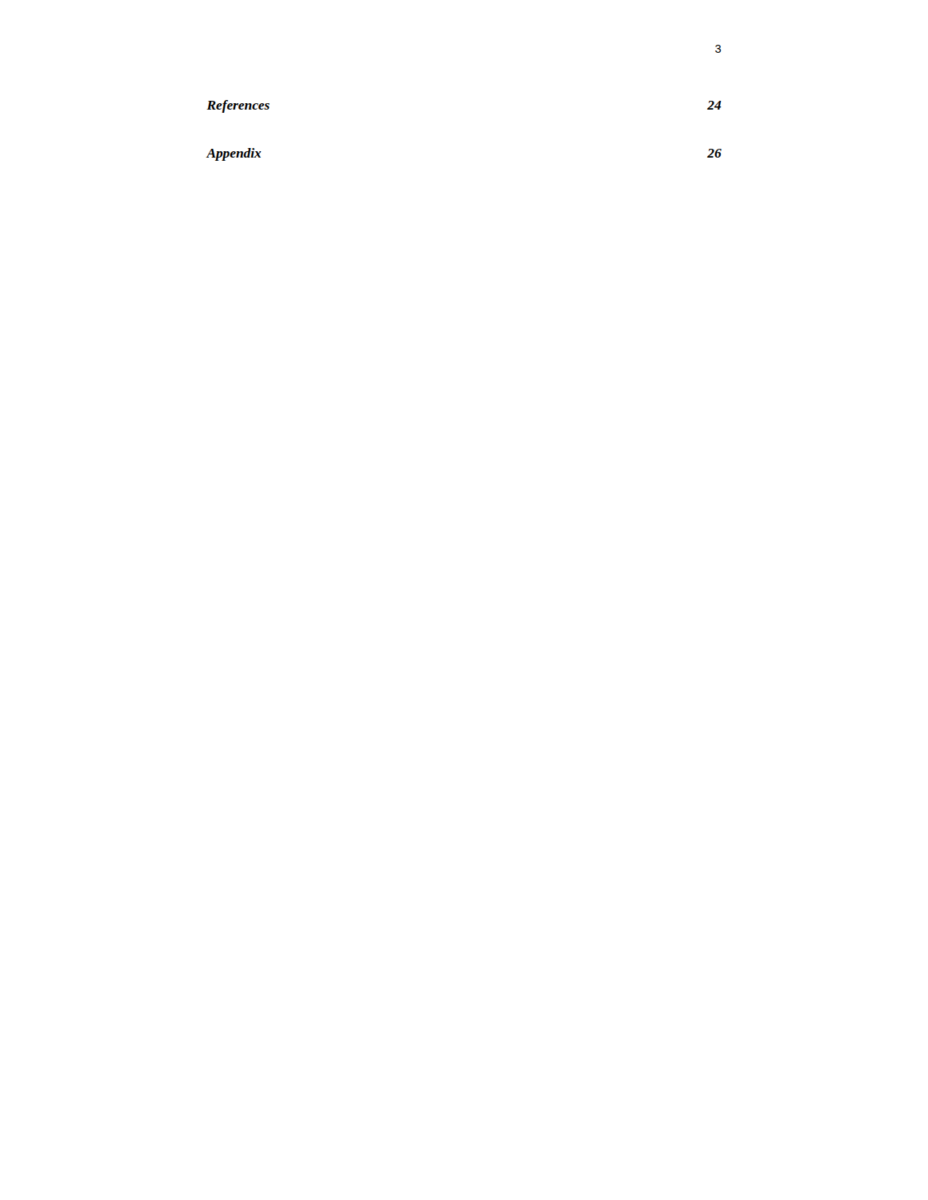3
References 24
Appendix 26